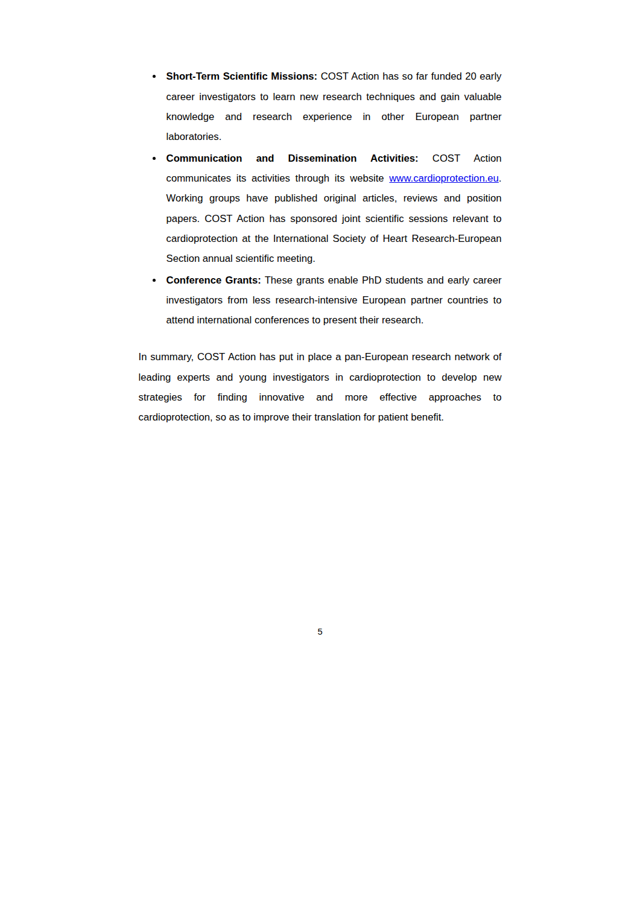Short-Term Scientific Missions: COST Action has so far funded 20 early career investigators to learn new research techniques and gain valuable knowledge and research experience in other European partner laboratories.
Communication and Dissemination Activities: COST Action communicates its activities through its website www.cardioprotection.eu. Working groups have published original articles, reviews and position papers. COST Action has sponsored joint scientific sessions relevant to cardioprotection at the International Society of Heart Research-European Section annual scientific meeting.
Conference Grants: These grants enable PhD students and early career investigators from less research-intensive European partner countries to attend international conferences to present their research.
In summary, COST Action has put in place a pan-European research network of leading experts and young investigators in cardioprotection to develop new strategies for finding innovative and more effective approaches to cardioprotection, so as to improve their translation for patient benefit.
5